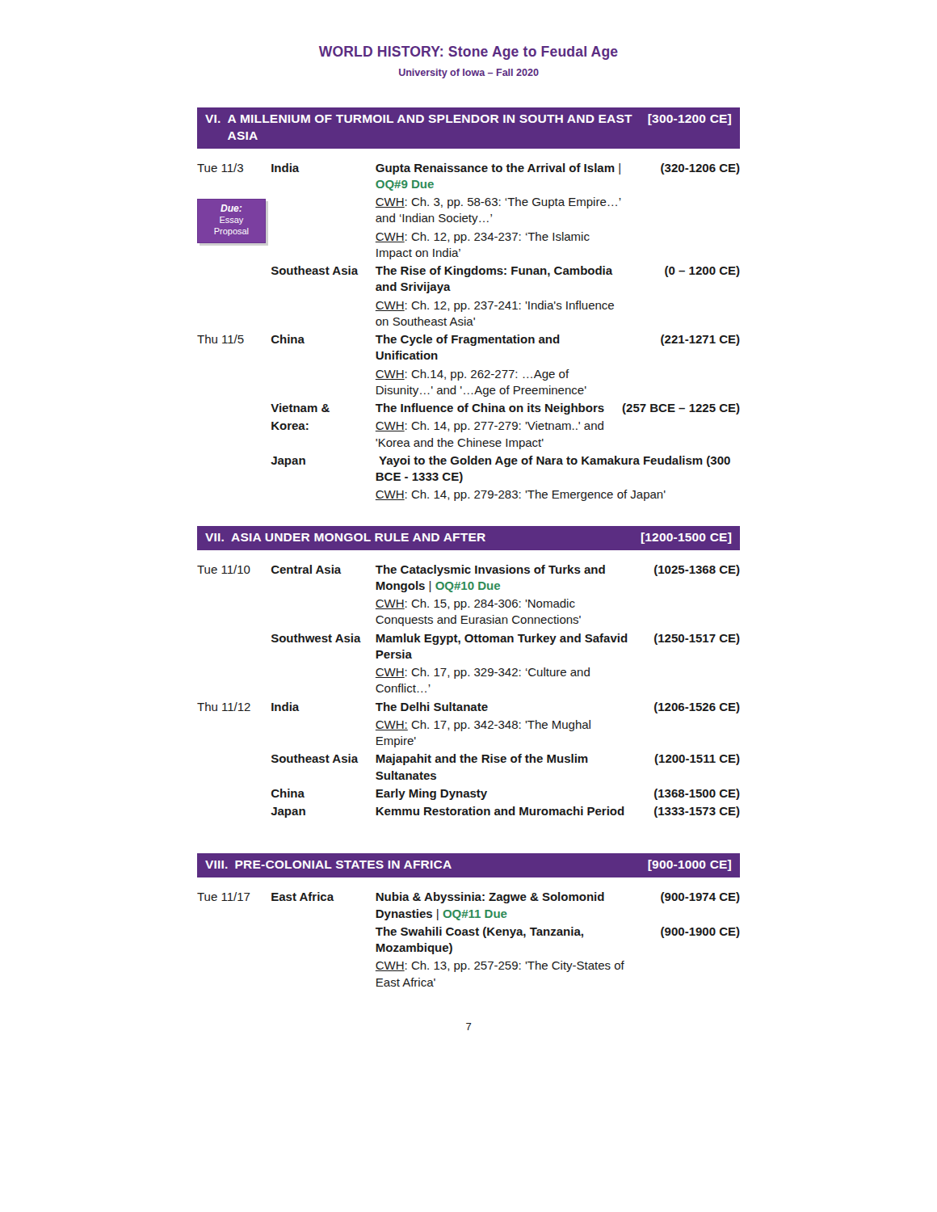WORLD HISTORY: Stone Age to Feudal Age
University of Iowa – Fall 2020
VI. A MILLENIUM OF TURMOIL AND SPLENDOR IN SOUTH AND EAST ASIA [300-1200 CE]
| Tue 11/3 | India | Gupta Renaissance to the Arrival of Islam / OQ#9 Due | (320-1206 CE) |
| Due: Essay Proposal | | CWH : Ch. 3, pp. 58-63: ‘The Gupta Empire…’ and ‘Indian Society…’ | |
| | CWH : Ch. 12, pp. 234-237: ‘The Islamic Impact on India’ | |
| | Southeast Asia | The Rise of Kingdoms: Funan, Cambodia and Srivijaya | (0 – 1200 CE) |
| | | CWH : Ch. 12, pp. 237-241: 'India's Influence on Southeast Asia' | |
| Thu 11/5 | China | The Cycle of Fragmentation and Unification | (221-1271 CE) |
| | | CWH : Ch.14, pp. 262-277: …Age of Disunity…' and '…Age of Preeminence' | |
| | Vietnam & | The Influence of China on its Neighbors | (257 BCE – 1225 CE) |
| | Korea: | CWH : Ch. 14, pp. 277-279: 'Vietnam..' and 'Korea and the Chinese Impact' | |
| | Japan | Yayoi to the Golden Age of Nara to Kamakura Feudalism (300 BCE - 1333 CE) |
| | | CWH : Ch. 14, pp. 279-283: 'The Emergence of Japan' |
VII. ASIA UNDER MONGOL RULE AND AFTER [1200-1500 CE]
| Tue 11/10 | Central Asia | The Cataclysmic Invasions of Turks and Mongols / OQ#10 Due | (1025-1368 CE) |
| | | CWH : Ch. 15, pp. 284-306: 'Nomadic Conquests and Eurasian Connections' | |
| | Southwest Asia | Mamluk Egypt, Ottoman Turkey and Safavid Persia | (1250-1517 CE) |
| | | CWH : Ch. 17, pp. 329-342: ‘Culture and Conflict…’ | |
| Thu 11/12 | India | The Delhi Sultanate | (1206-1526 CE) |
| | | CWH: Ch. 17, pp. 342-348: 'The Mughal Empire' | |
| | Southeast Asia | Majapahit and the Rise of the Muslim Sultanates | (1200-1511 CE) |
| | China | Early Ming Dynasty | (1368-1500 CE) |
| | Japan | Kemmu Restoration and Muromachi Period | (1333-1573 CE) |
VIII. PRE-COLONIAL STATES IN AFRICA [900-1000 CE]
| Tue 11/17 | East Africa | Nubia & Abyssinia: Zagwe & Solomonid Dynasties / OQ#11 Due | (900-1974 CE) |
| | | The Swahili Coast (Kenya, Tanzania, Mozambique) | (900-1900 CE) |
| | | CWH : Ch. 13, pp. 257-259: 'The City-States of East Africa' | |
7